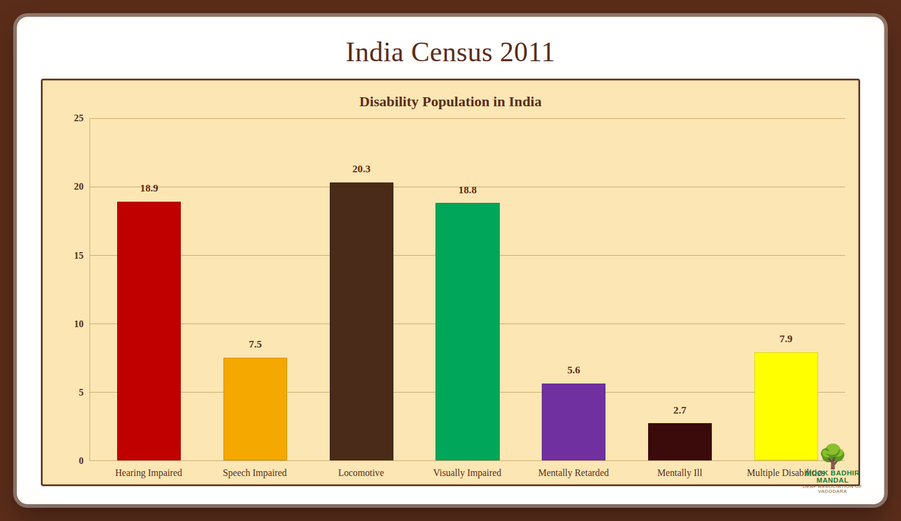India Census 2011
Disability Population in India
25 20 15 10 5 0
18.9
7.5
20.3
18.8
5.6
2.7
7.9
Hearing Impaired
Speech Impaired
Locomotive
Visually Impaired
Mentally Retarded
Mentally Ill
Multiple Disabilities
🌳
MOOK BADHIR MANDAL
DEAF ASSOCIATION OF VADODARA